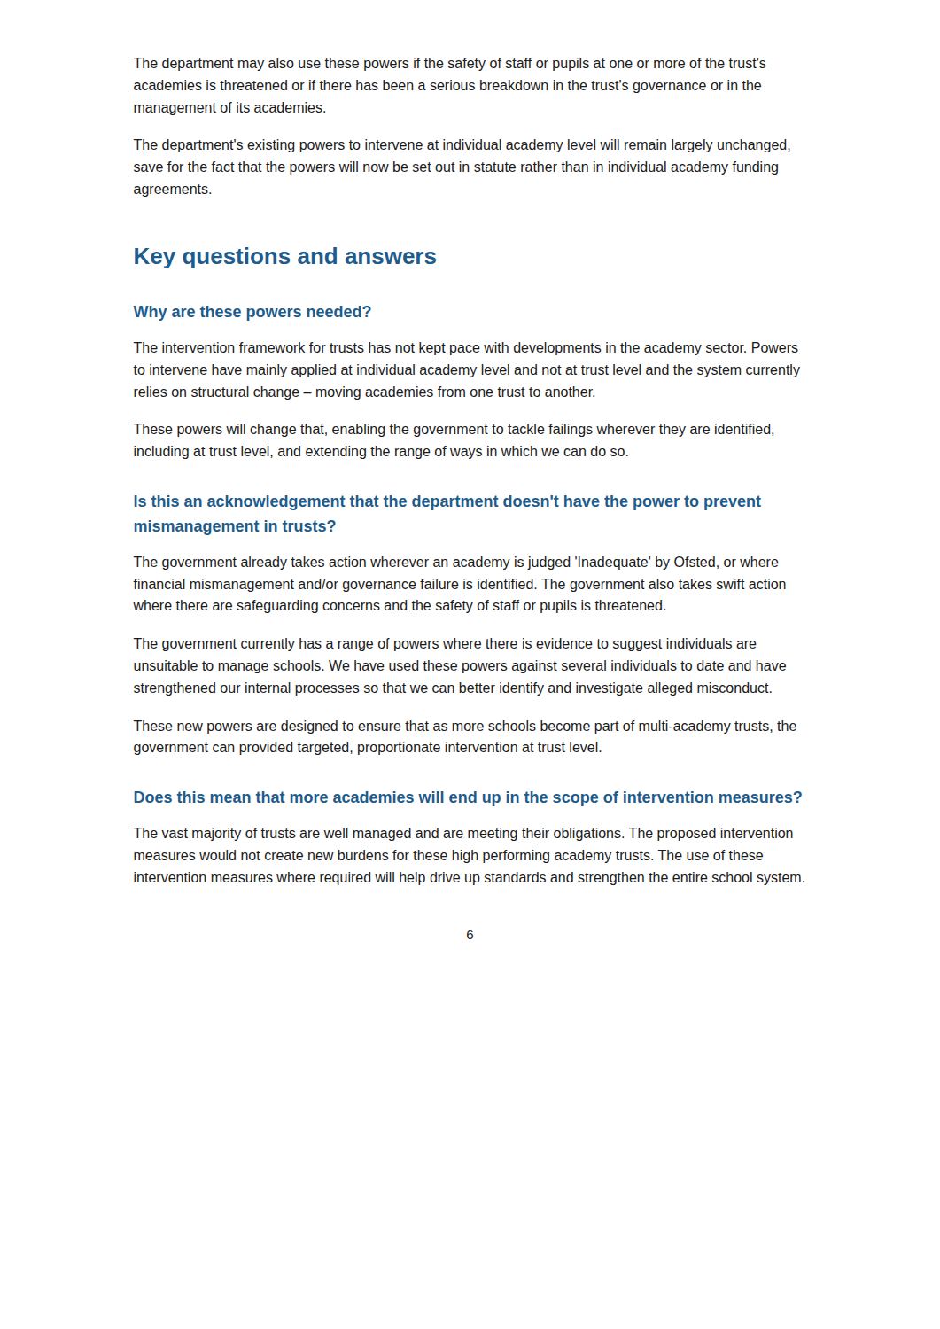The department may also use these powers if the safety of staff or pupils at one or more of the trust's academies is threatened or if there has been a serious breakdown in the trust's governance or in the management of its academies.
The department's existing powers to intervene at individual academy level will remain largely unchanged, save for the fact that the powers will now be set out in statute rather than in individual academy funding agreements.
Key questions and answers
Why are these powers needed?
The intervention framework for trusts has not kept pace with developments in the academy sector. Powers to intervene have mainly applied at individual academy level and not at trust level and the system currently relies on structural change – moving academies from one trust to another.
These powers will change that, enabling the government to tackle failings wherever they are identified, including at trust level, and extending the range of ways in which we can do so.
Is this an acknowledgement that the department doesn't have the power to prevent mismanagement in trusts?
The government already takes action wherever an academy is judged 'Inadequate' by Ofsted, or where financial mismanagement and/or governance failure is identified. The government also takes swift action where there are safeguarding concerns and the safety of staff or pupils is threatened.
The government currently has a range of powers where there is evidence to suggest individuals are unsuitable to manage schools. We have used these powers against several individuals to date and have strengthened our internal processes so that we can better identify and investigate alleged misconduct.
These new powers are designed to ensure that as more schools become part of multi-academy trusts, the government can provided targeted, proportionate intervention at trust level.
Does this mean that more academies will end up in the scope of intervention measures?
The vast majority of trusts are well managed and are meeting their obligations. The proposed intervention measures would not create new burdens for these high performing academy trusts. The use of these intervention measures where required will help drive up standards and strengthen the entire school system.
6